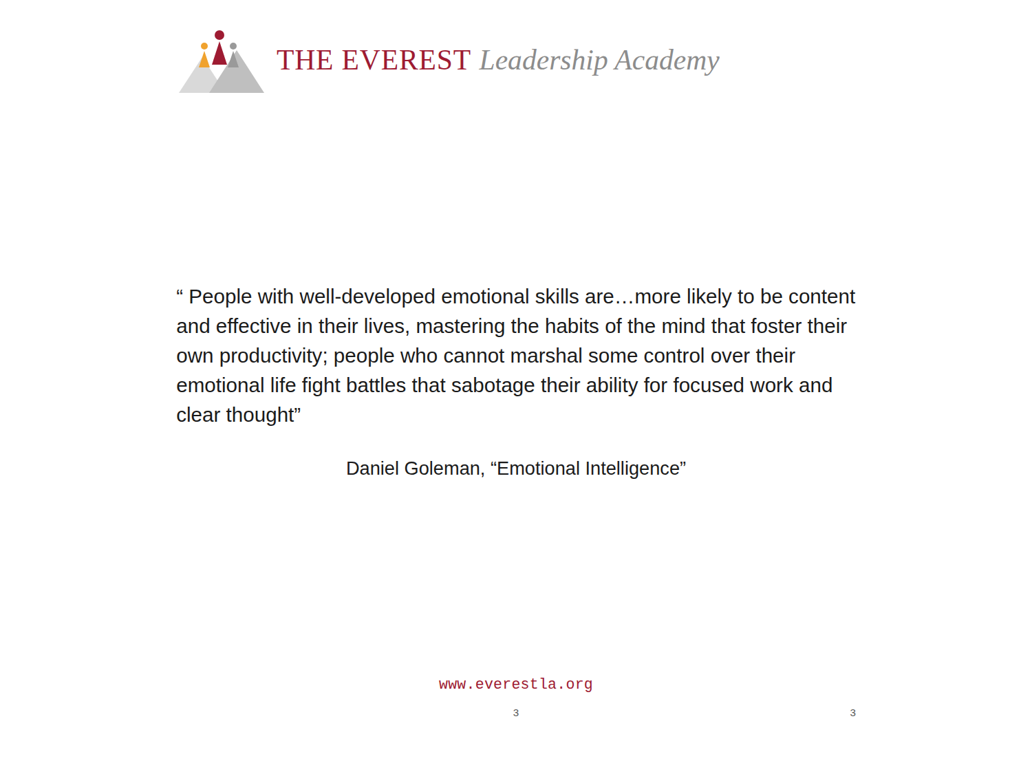THE EVEREST Leadership Academy
“ People with well-developed emotional skills are…more likely to be content and effective in their lives, mastering the habits of the mind that foster their own productivity; people who cannot marshal some control over their emotional life fight battles that sabotage their ability for focused work and clear thought”
Daniel Goleman, “Emotional Intelligence”
www.everestla.org
3 3